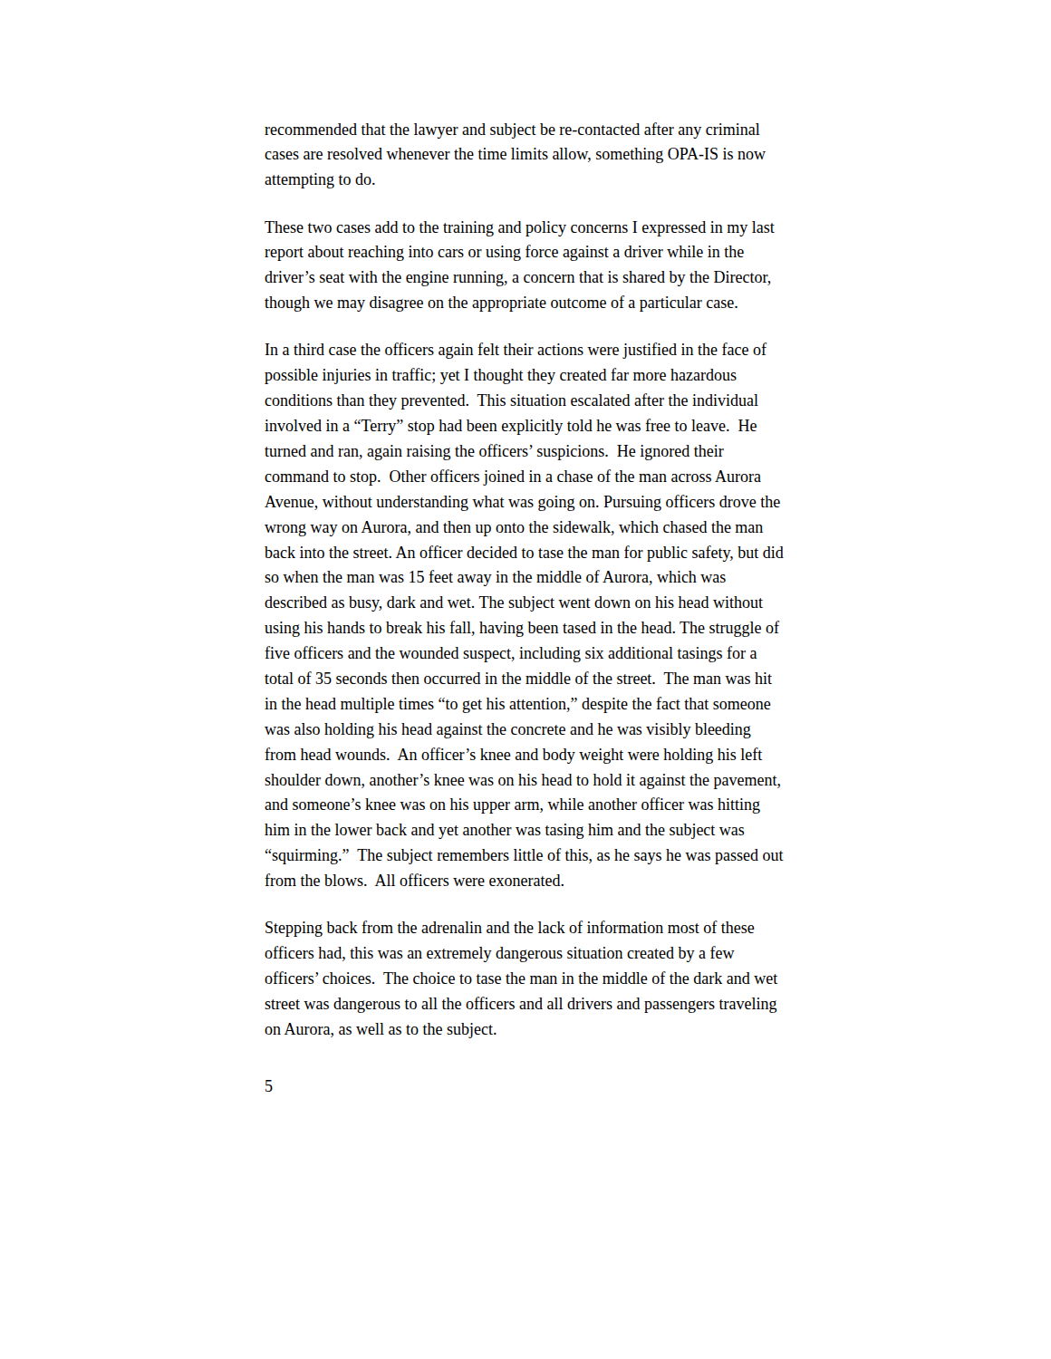recommended that the lawyer and subject be re-contacted after any criminal cases are resolved whenever the time limits allow, something OPA-IS is now attempting to do.
These two cases add to the training and policy concerns I expressed in my last report about reaching into cars or using force against a driver while in the driver’s seat with the engine running, a concern that is shared by the Director, though we may disagree on the appropriate outcome of a particular case.
In a third case the officers again felt their actions were justified in the face of possible injuries in traffic; yet I thought they created far more hazardous conditions than they prevented. This situation escalated after the individual involved in a “Terry” stop had been explicitly told he was free to leave. He turned and ran, again raising the officers’ suspicions. He ignored their command to stop. Other officers joined in a chase of the man across Aurora Avenue, without understanding what was going on. Pursuing officers drove the wrong way on Aurora, and then up onto the sidewalk, which chased the man back into the street. An officer decided to tase the man for public safety, but did so when the man was 15 feet away in the middle of Aurora, which was described as busy, dark and wet. The subject went down on his head without using his hands to break his fall, having been tased in the head. The struggle of five officers and the wounded suspect, including six additional tasings for a total of 35 seconds then occurred in the middle of the street. The man was hit in the head multiple times “to get his attention,” despite the fact that someone was also holding his head against the concrete and he was visibly bleeding from head wounds. An officer’s knee and body weight were holding his left shoulder down, another’s knee was on his head to hold it against the pavement, and someone’s knee was on his upper arm, while another officer was hitting him in the lower back and yet another was tasing him and the subject was “squirming.” The subject remembers little of this, as he says he was passed out from the blows. All officers were exonerated.
Stepping back from the adrenalin and the lack of information most of these officers had, this was an extremely dangerous situation created by a few officers’ choices. The choice to tase the man in the middle of the dark and wet street was dangerous to all the officers and all drivers and passengers traveling on Aurora, as well as to the subject.
5